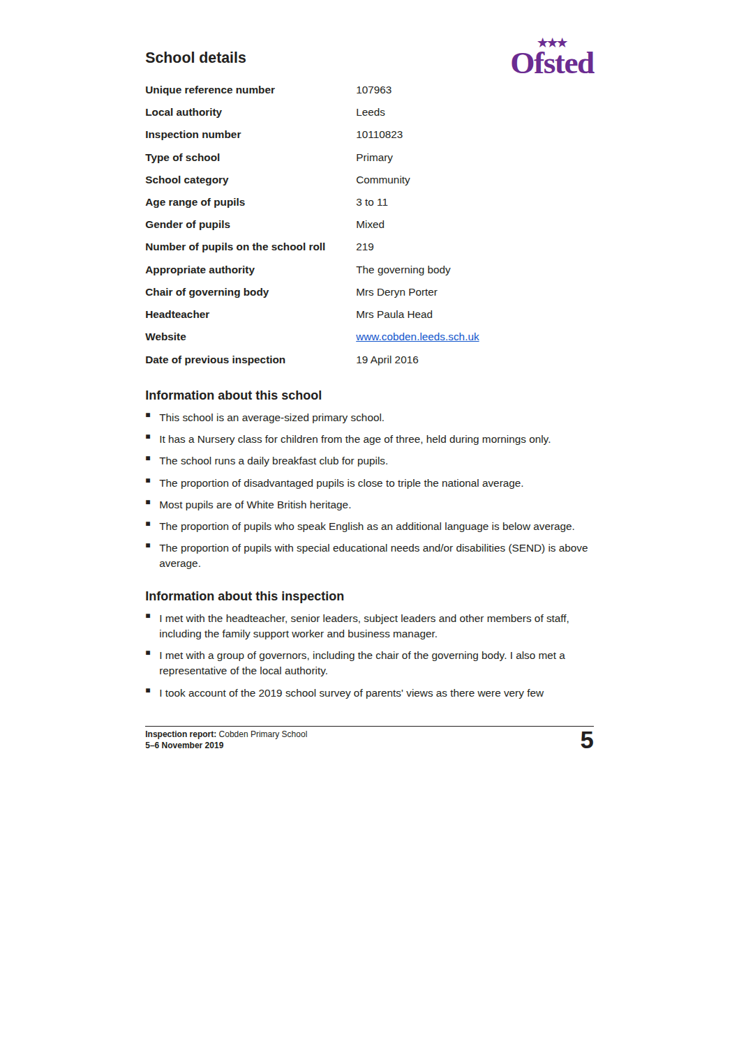★★★
Ofsted
School details
| Unique reference number | 107963 |
| Local authority | Leeds |
| Inspection number | 10110823 |
| Type of school | Primary |
| School category | Community |
| Age range of pupils | 3 to 11 |
| Gender of pupils | Mixed |
| Number of pupils on the school roll | 219 |
| Appropriate authority | The governing body |
| Chair of governing body | Mrs Deryn Porter |
| Headteacher | Mrs Paula Head |
| Website | www.cobden.leeds.sch.uk |
| Date of previous inspection | 19 April 2016 |
Information about this school
This school is an average-sized primary school.
It has a Nursery class for children from the age of three, held during mornings only.
The school runs a daily breakfast club for pupils.
The proportion of disadvantaged pupils is close to triple the national average.
Most pupils are of White British heritage.
The proportion of pupils who speak English as an additional language is below average.
The proportion of pupils with special educational needs and/or disabilities (SEND) is above average.
Information about this inspection
I met with the headteacher, senior leaders, subject leaders and other members of staff, including the family support worker and business manager.
I met with a group of governors, including the chair of the governing body. I also met a representative of the local authority.
I took account of the 2019 school survey of parents' views as there were very few
Inspection report: Cobden Primary School
5–6 November 2019
5